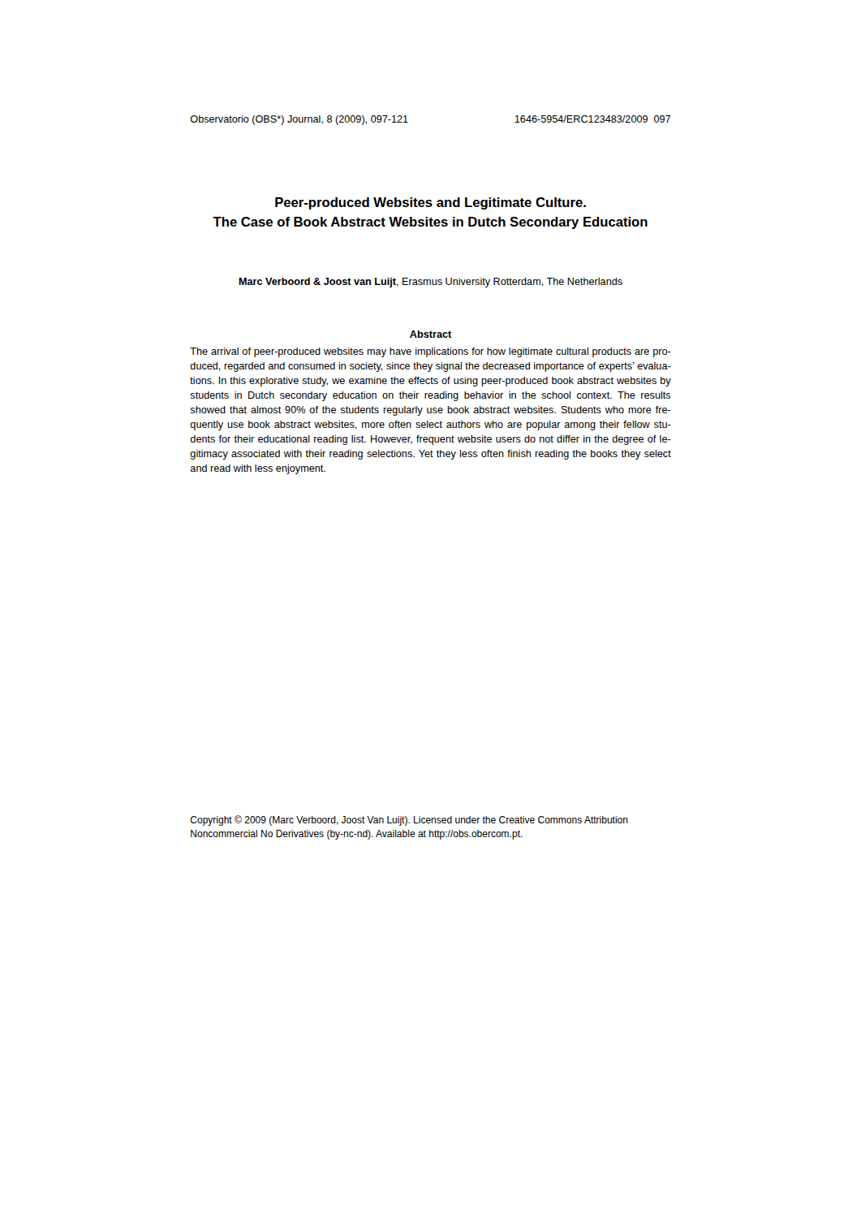Observatorio (OBS*) Journal, 8 (2009), 097-121 1646-5954/ERC123483/2009 097
Peer-produced Websites and Legitimate Culture.
The Case of Book Abstract Websites in Dutch Secondary Education
Marc Verboord & Joost van Luijt, Erasmus University Rotterdam, The Netherlands
Abstract
The arrival of peer-produced websites may have implications for how legitimate cultural products are produced, regarded and consumed in society, since they signal the decreased importance of experts’ evaluations. In this explorative study, we examine the effects of using peer-produced book abstract websites by students in Dutch secondary education on their reading behavior in the school context. The results showed that almost 90% of the students regularly use book abstract websites. Students who more frequently use book abstract websites, more often select authors who are popular among their fellow students for their educational reading list. However, frequent website users do not differ in the degree of legitimacy associated with their reading selections. Yet they less often finish reading the books they select and read with less enjoyment.
Copyright © 2009 (Marc Verboord, Joost Van Luijt). Licensed under the Creative Commons Attribution Noncommercial No Derivatives (by-nc-nd). Available at http://obs.obercom.pt.